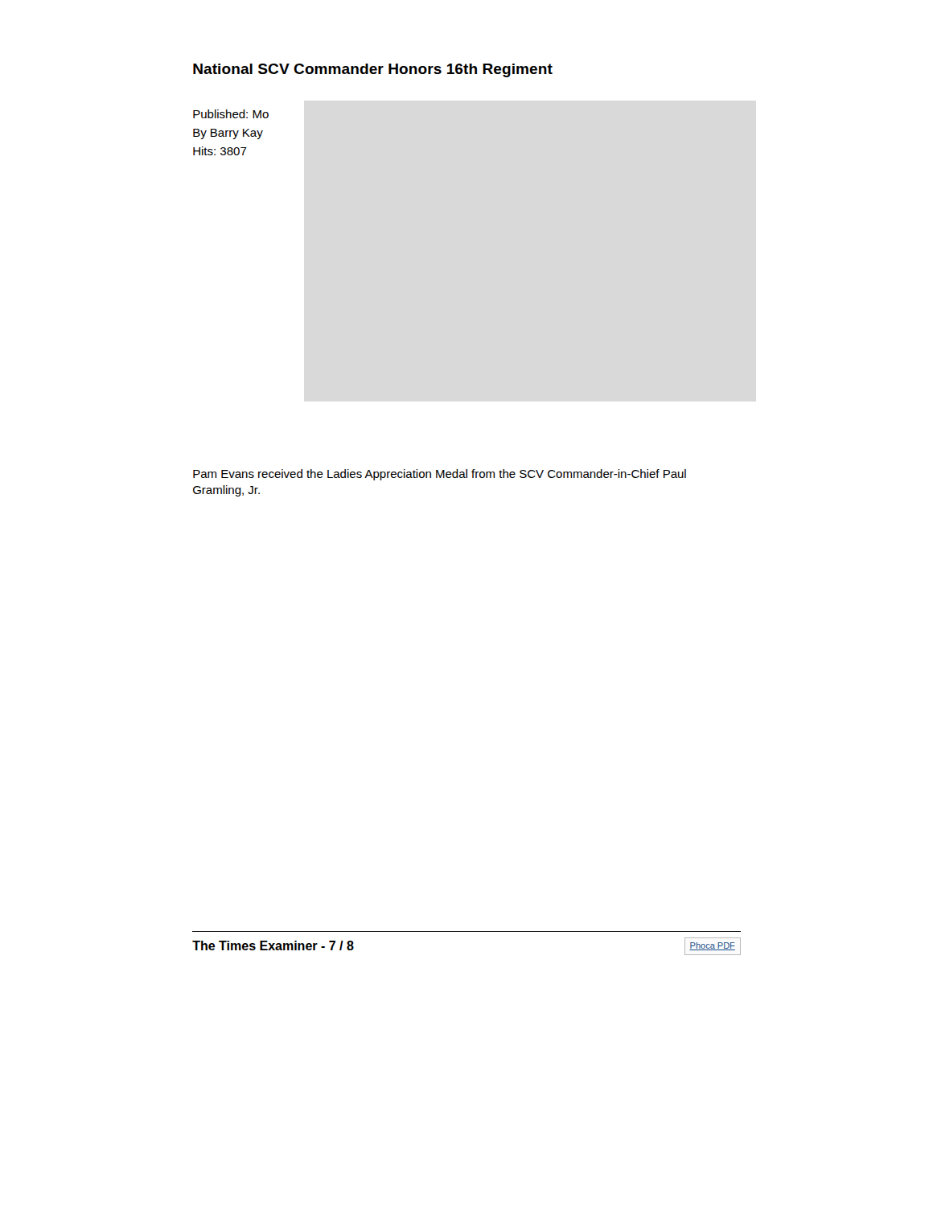National SCV Commander Honors 16th Regiment
Published: Mo
By Barry Kay
Hits: 3807
Pam Evans received the Ladies Appreciation Medal from the SCV Commander-in-Chief Paul Gramling, Jr.
The Times Examiner - 7 / 8
Phoca PDF